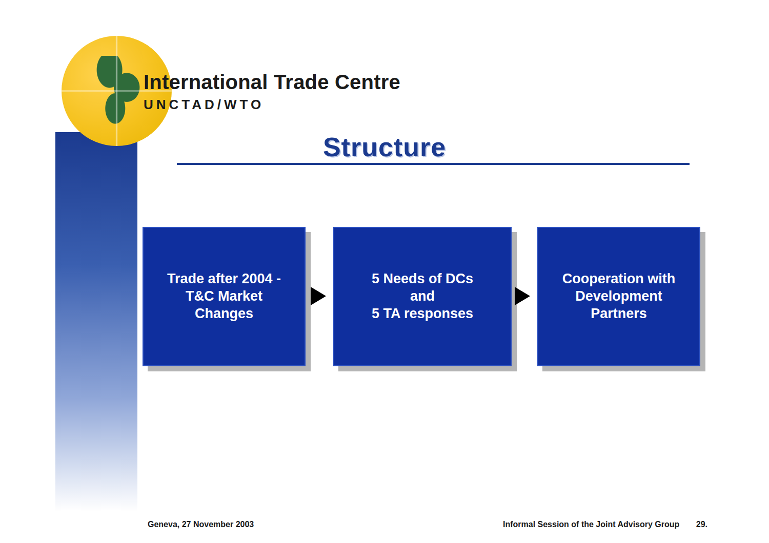International Trade Centre
UNCTAD/WTO
Structure
Trade after 2004 -
T&C Market
Changes
5 Needs of DCs
and
5 TA responses
Cooperation with
Development
Partners
Geneva, 27 November 2003
Informal Session of the Joint Advisory Group 29.